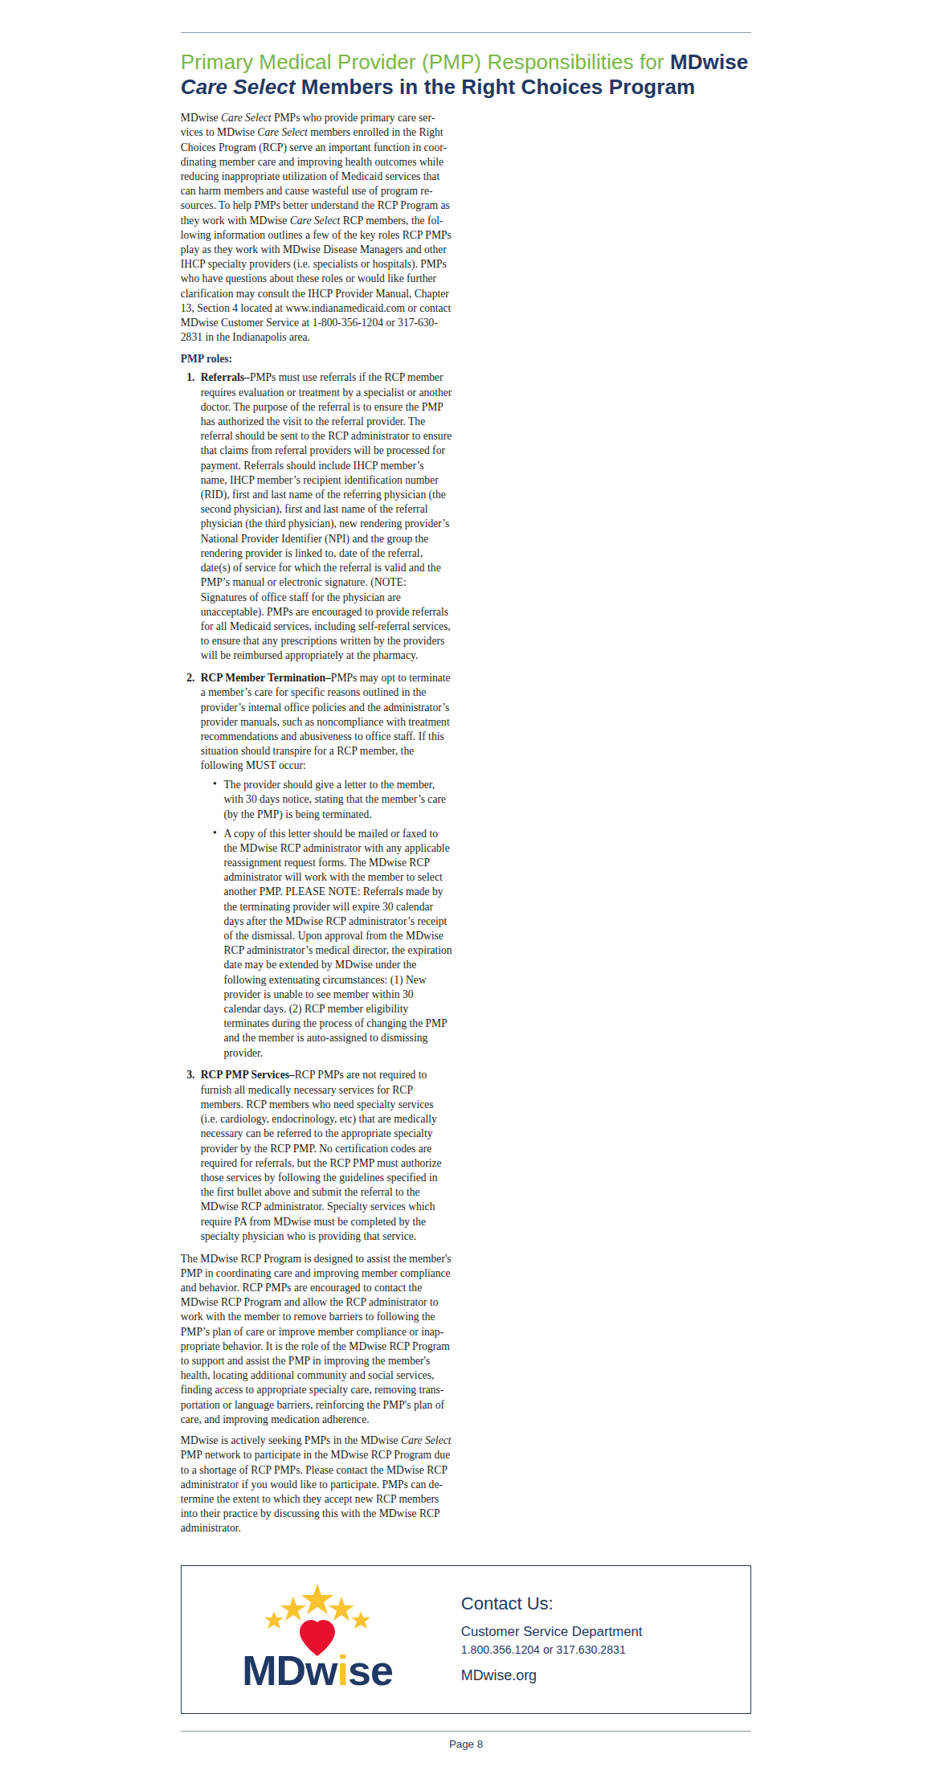Primary Medical Provider (PMP) Responsibilities for MDwise Care Select Members in the Right Choices Program
MDwise Care Select PMPs who provide primary care services to MDwise Care Select members enrolled in the Right Choices Program (RCP) serve an important function in coordinating member care and improving health outcomes while reducing inappropriate utilization of Medicaid services that can harm members and cause wasteful use of program resources. To help PMPs better understand the RCP Program as they work with MDwise Care Select RCP members, the following information outlines a few of the key roles RCP PMPs play as they work with MDwise Disease Managers and other IHCP specialty providers (i.e. specialists or hospitals). PMPs who have questions about these roles or would like further clarification may consult the IHCP Provider Manual, Chapter 13, Section 4 located at www.indianamedicaid.com or contact MDwise Customer Service at 1-800-356-1204 or 317-630-2831 in the Indianapolis area.
PMP roles:
Referrals–PMPs must use referrals if the RCP member requires evaluation or treatment by a specialist or another doctor. The purpose of the referral is to ensure the PMP has authorized the visit to the referral provider. The referral should be sent to the RCP administrator to ensure that claims from referral providers will be processed for payment. Referrals should include IHCP member’s name, IHCP member’s recipient identification number (RID), first and last name of the referring physician (the second physician), first and last name of the referral physician (the third physician), new rendering provider’s National Provider Identifier (NPI) and the group the rendering provider is linked to, date of the referral, date(s) of service for which the referral is valid and the PMP’s manual or electronic signature. (NOTE: Signatures of office staff for the physician are unacceptable). PMPs are encouraged to provide referrals for all Medicaid services, including self-referral services, to ensure that any prescriptions written by the providers will be reimbursed appropriately at the pharmacy.
RCP Member Termination–PMPs may opt to terminate a member’s care for specific reasons outlined in the provider’s internal office policies and the administrator’s provider manuals, such as noncompliance with treatment recommendations and abusiveness to office staff. If this situation should transpire for a RCP member, the following MUST occur:
The provider should give a letter to the member, with 30 days notice, stating that the member’s care (by the PMP) is being terminated.
A copy of this letter should be mailed or faxed to the MDwise RCP administrator with any applicable reassignment request forms. The MDwise RCP administrator will work with the member to select another PMP. PLEASE NOTE: Referrals made by the terminating provider will expire 30 calendar days after the MDwise RCP administrator’s receipt of the dismissal. Upon approval from the MDwise RCP administrator’s medical director, the expiration date may be extended by MDwise under the following extenuating circumstances: (1) New provider is unable to see member within 30 calendar days. (2) RCP member eligibility terminates during the process of changing the PMP and the member is auto-assigned to dismissing provider.
RCP PMP Services–RCP PMPs are not required to furnish all medically necessary services for RCP members. RCP members who need specialty services (i.e. cardiology, endocrinology, etc) that are medically necessary can be referred to the appropriate specialty provider by the RCP PMP. No certification codes are required for referrals, but the RCP PMP must authorize those services by following the guidelines specified in the first bullet above and submit the referral to the MDwise RCP administrator. Specialty services which require PA from MDwise must be completed by the specialty physician who is providing that service.
The MDwise RCP Program is designed to assist the member's PMP in coordinating care and improving member compliance and behavior. RCP PMPs are encouraged to contact the MDwise RCP Program and allow the RCP administrator to work with the member to remove barriers to following the PMP’s plan of care or improve member compliance or inappropriate behavior. It is the role of the MDwise RCP Program to support and assist the PMP in improving the member's health, locating additional community and social services, finding access to appropriate specialty care, removing transportation or language barriers, reinforcing the PMP's plan of care, and improving medication adherence.
MDwise is actively seeking PMPs in the MDwise Care Select PMP network to participate in the MDwise RCP Program due to a shortage of RCP PMPs. Please contact the MDwise RCP administrator if you would like to participate. PMPs can determine the extent to which they accept new RCP members into their practice by discussing this with the MDwise RCP administrator.
MDwise
Contact Us:
Customer Service Department
1.800.356.1204 or 317.630.2831
MDwise.org
Page 8